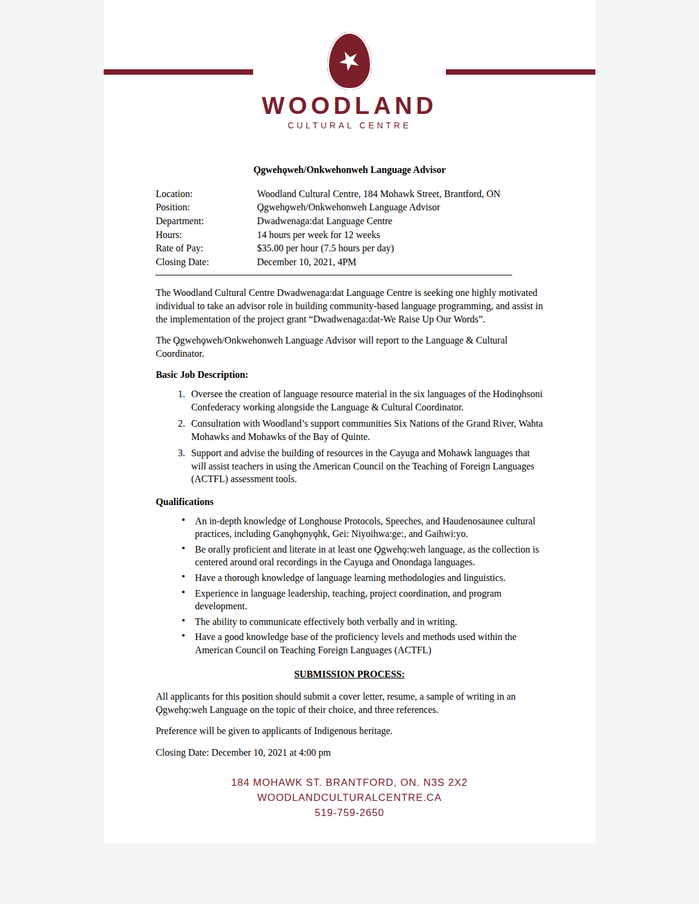WOODLAND
CULTURAL CENTRE
Ǫgwehǫweh/Onkwehonweh Language Advisor
| Location: | Woodland Cultural Centre, 184 Mohawk Street, Brantford, ON |
| Position: | Ǫgwehǫweh/Onkwehonweh Language Advisor |
| Department: | Dwadwenaga:dat Language Centre |
| Hours: | 14 hours per week for 12 weeks |
| Rate of Pay: | $35.00 per hour (7.5 hours per day) |
| Closing Date: | December 10, 2021, 4PM |
The Woodland Cultural Centre Dwadwenaga:dat Language Centre is seeking one highly motivated individual to take an advisor role in building community-based language programming, and assist in the implementation of the project grant “Dwadwenaga:dat-We Raise Up Our Words”.
The Ǫgwehǫweh/Onkwehonweh Language Advisor will report to the Language & Cultural Coordinator.
Basic Job Description:
Oversee the creation of language resource material in the six languages of the Hodinǫhsoni Confederacy working alongside the Language & Cultural Coordinator.
Consultation with Woodland’s support communities Six Nations of the Grand River, Wahta Mohawks and Mohawks of the Bay of Quinte.
Support and advise the building of resources in the Cayuga and Mohawk languages that will assist teachers in using the American Council on the Teaching of Foreign Languages (ACTFL) assessment tools.
Qualifications
An in-depth knowledge of Longhouse Protocols, Speeches, and Haudenosaunee cultural practices, including Ganǫhǫnyǫhk, Gei: Niyoihwa:ge:, and Gaihwi:yo.
Be orally proficient and literate in at least one Ǫgwehǫ:weh language, as the collection is centered around oral recordings in the Cayuga and Onondaga languages.
Have a thorough knowledge of language learning methodologies and linguistics.
Experience in language leadership, teaching, project coordination, and program development.
The ability to communicate effectively both verbally and in writing.
Have a good knowledge base of the proficiency levels and methods used within the American Council on Teaching Foreign Languages (ACTFL)
SUBMISSION PROCESS:
All applicants for this position should submit a cover letter, resume, a sample of writing in an Ǫgwehǫ:weh Language on the topic of their choice, and three references.
Preference will be given to applicants of Indigenous heritage.
Closing Date: December 10, 2021 at 4:00 pm
184 MOHAWK ST. BRANTFORD, ON. N3S 2X2
WOODLANDCULTURALCENTRE.CA
519-759-2650